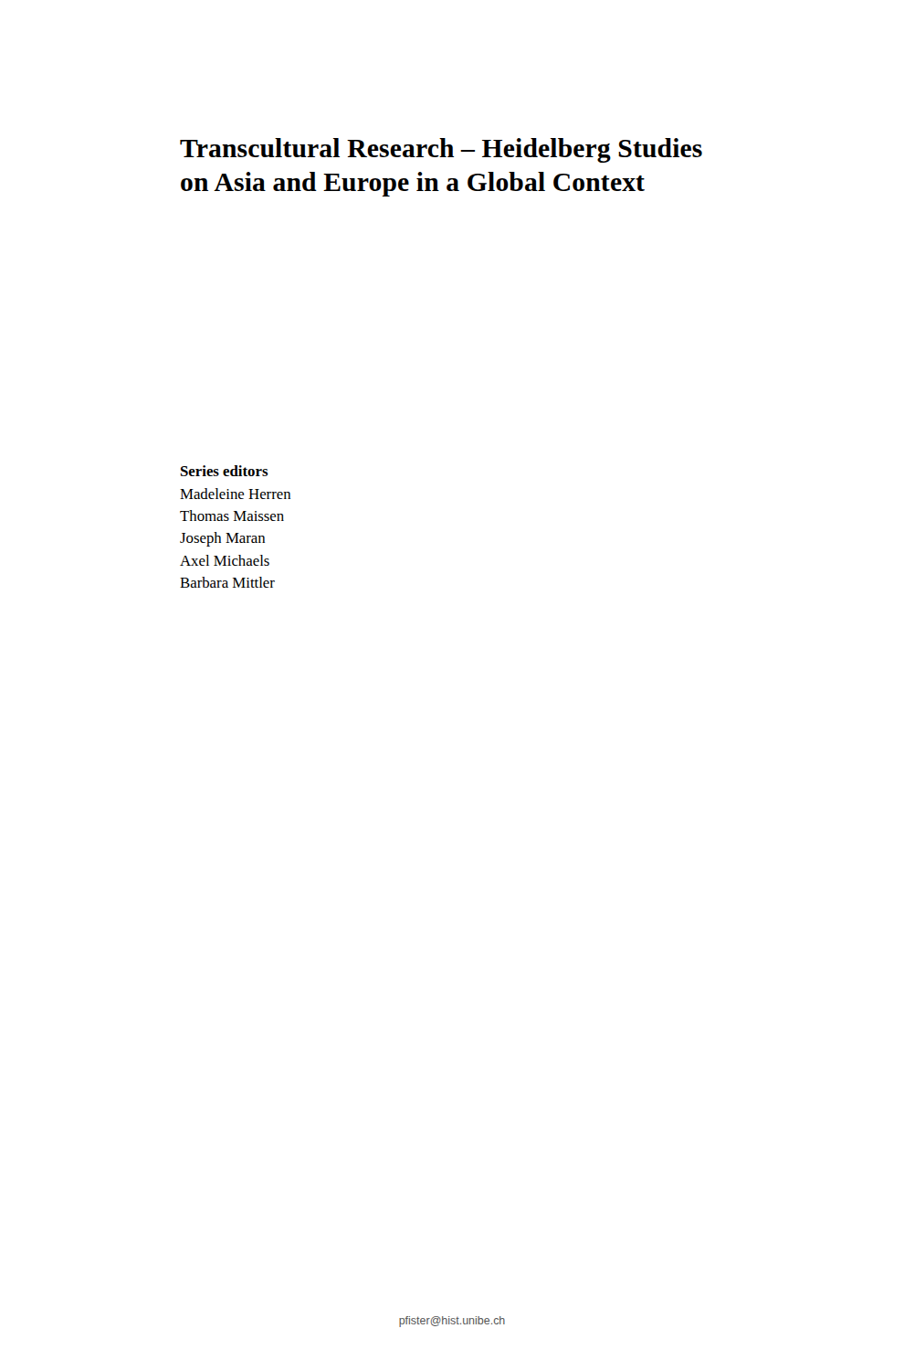Transcultural Research – Heidelberg Studies
on Asia and Europe in a Global Context
Series editors
Madeleine Herren
Thomas Maissen
Joseph Maran
Axel Michaels
Barbara Mittler
pfister@hist.unibe.ch